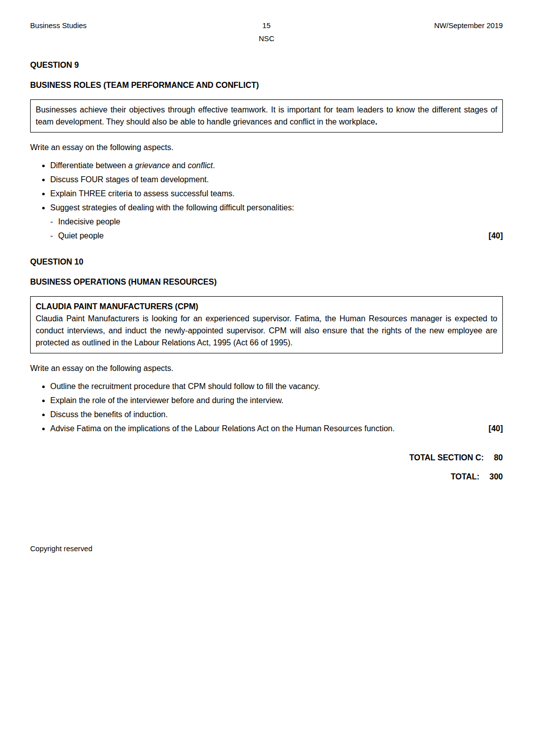Business Studies
15
NW/September 2019
NSC
QUESTION 9
BUSINESS ROLES (TEAM PERFORMANCE AND CONFLICT)
Businesses achieve their objectives through effective teamwork. It is important for team leaders to know the different stages of team development. They should also be able to handle grievances and conflict in the workplace.
Write an essay on the following aspects.
Differentiate between a grievance and conflict.
Discuss FOUR stages of team development.
Explain THREE criteria to assess successful teams.
Suggest strategies of dealing with the following difficult personalities:
Indecisive people
Quiet people [40]
QUESTION 10
BUSINESS OPERATIONS (HUMAN RESOURCES)
CLAUDIA PAINT MANUFACTURERS (CPM)
Claudia Paint Manufacturers is looking for an experienced supervisor. Fatima, the Human Resources manager is expected to conduct interviews, and induct the newly-appointed supervisor. CPM will also ensure that the rights of the new employee are protected as outlined in the Labour Relations Act, 1995 (Act 66 of 1995).
Write an essay on the following aspects.
Outline the recruitment procedure that CPM should follow to fill the vacancy.
Explain the role of the interviewer before and during the interview.
Discuss the benefits of induction.
Advise Fatima on the implications of the Labour Relations Act on the Human Resources function. [40]
TOTAL SECTION C: 80
TOTAL: 300
Copyright reserved